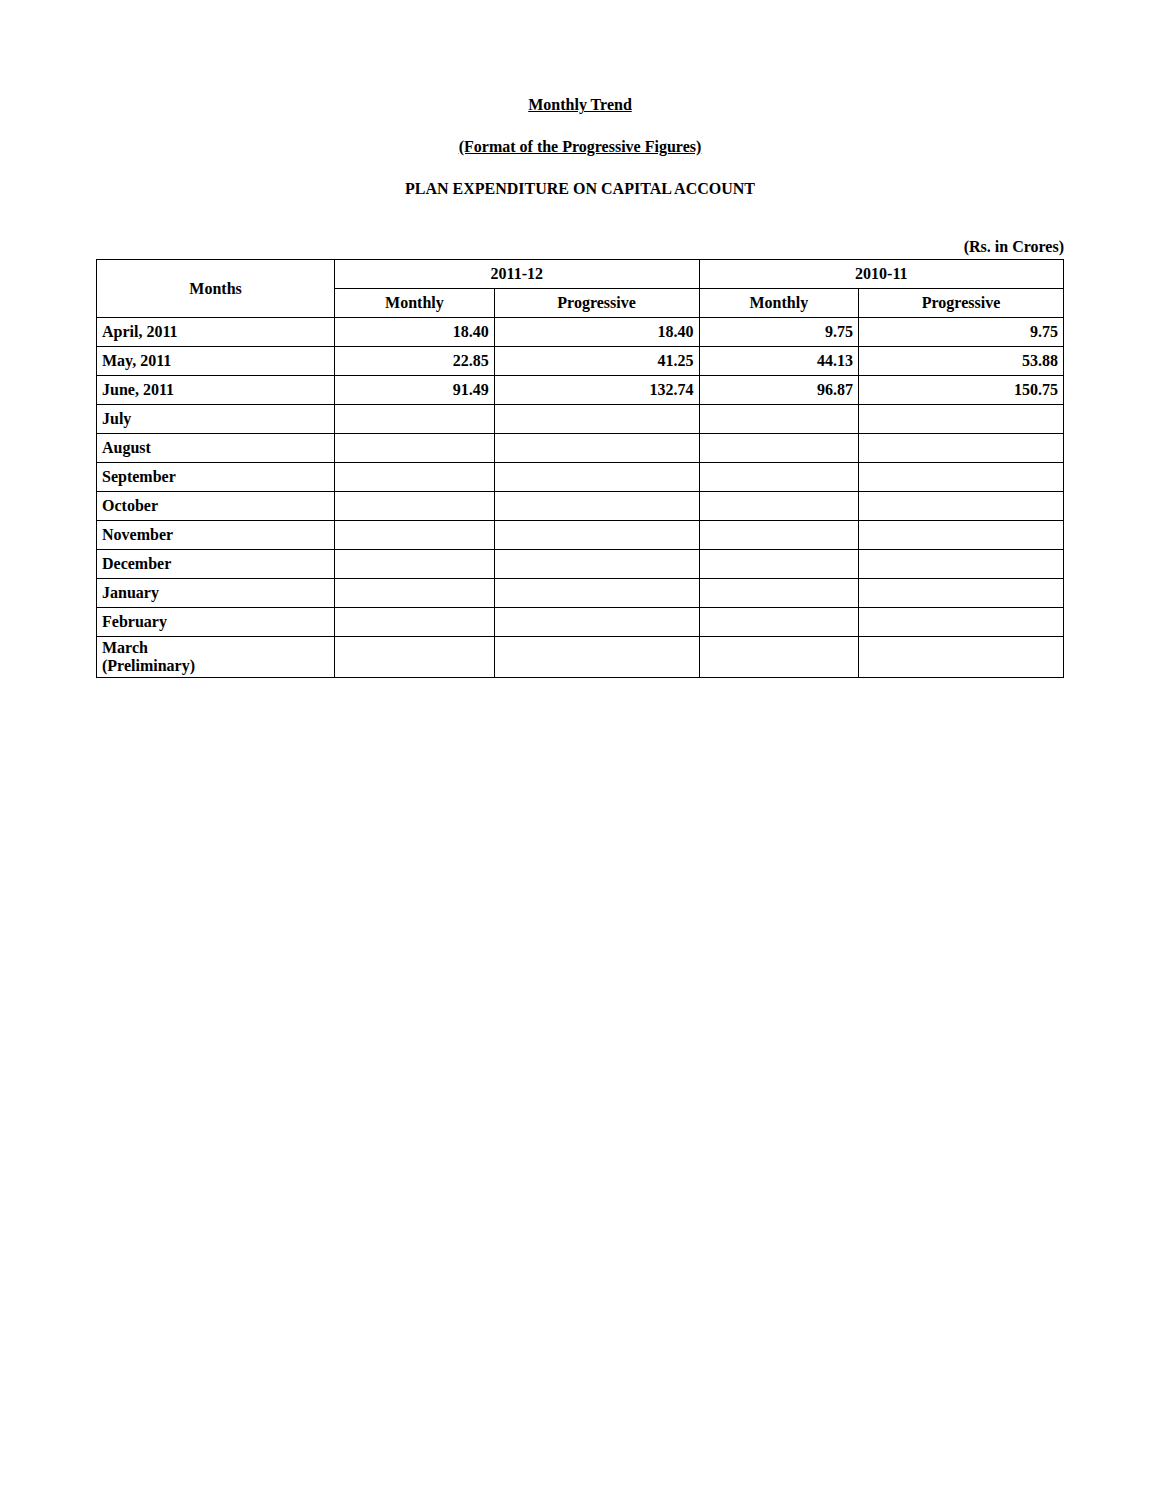Monthly Trend
(Format of the Progressive Figures)
PLAN EXPENDITURE ON CAPITAL ACCOUNT
(Rs. in Crores)
| Months | 2011-12 | 2010-11 |
| --- | --- | --- |
| Monthly | Progressive | Monthly | Progressive |
| April, 2011 | 18.40 | 18.40 | 9.75 | 9.75 |
| May, 2011 | 22.85 | 41.25 | 44.13 | 53.88 |
| June, 2011 | 91.49 | 132.74 | 96.87 | 150.75 |
| July | | | | |
| August | | | | |
| September | | | | |
| October | | | | |
| November | | | | |
| December | | | | |
| January | | | | |
| February | | | | |
| March (Preliminary) | | | | |